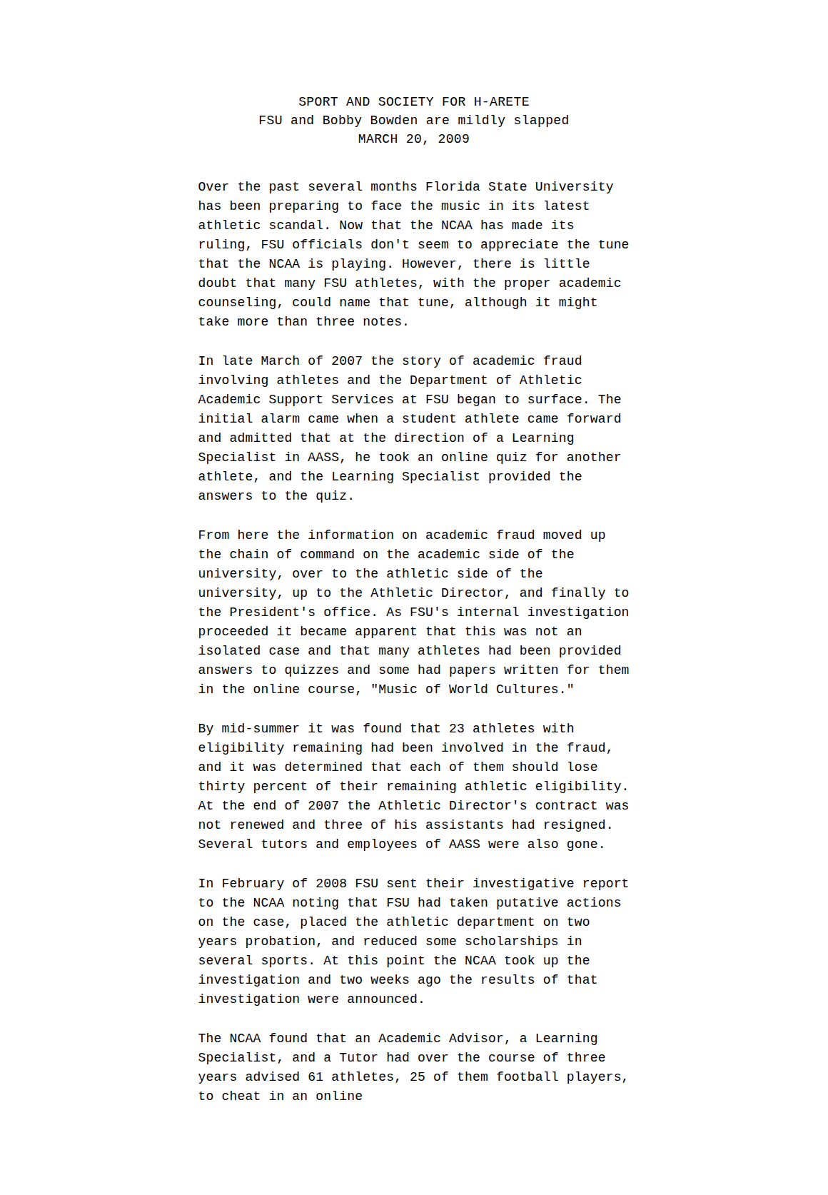SPORT AND SOCIETY FOR H-ARETE
FSU and Bobby Bowden are mildly slapped
MARCH 20, 2009
Over the past several months Florida State University has been preparing to face the music in its latest athletic scandal. Now that the NCAA has made its ruling, FSU officials don't seem to appreciate the tune that the NCAA is playing. However, there is little doubt that many FSU athletes, with the proper academic counseling, could name that tune, although it might take more than three notes.
In late March of 2007 the story of academic fraud involving athletes and the Department of Athletic Academic Support Services at FSU began to surface. The initial alarm came when a student athlete came forward and admitted that at the direction of a Learning Specialist in AASS, he took an online quiz for another athlete, and the Learning Specialist provided the answers to the quiz.
From here the information on academic fraud moved up the chain of command on the academic side of the university, over to the athletic side of the university, up to the Athletic Director, and finally to the President's office. As FSU's internal investigation proceeded it became apparent that this was not an isolated case and that many athletes had been provided answers to quizzes and some had papers written for them in the online course, "Music of World Cultures."
By mid-summer it was found that 23 athletes with eligibility remaining had been involved in the fraud, and it was determined that each of them should lose thirty percent of their remaining athletic eligibility. At the end of 2007 the Athletic Director's contract was not renewed and three of his assistants had resigned. Several tutors and employees of AASS were also gone.
In February of 2008 FSU sent their investigative report to the NCAA noting that FSU had taken putative actions on the case, placed the athletic department on two years probation, and reduced some scholarships in several sports. At this point the NCAA took up the investigation and two weeks ago the results of that investigation were announced.
The NCAA found that an Academic Advisor, a Learning Specialist, and a Tutor had over the course of three years advised 61 athletes, 25 of them football players, to cheat in an online